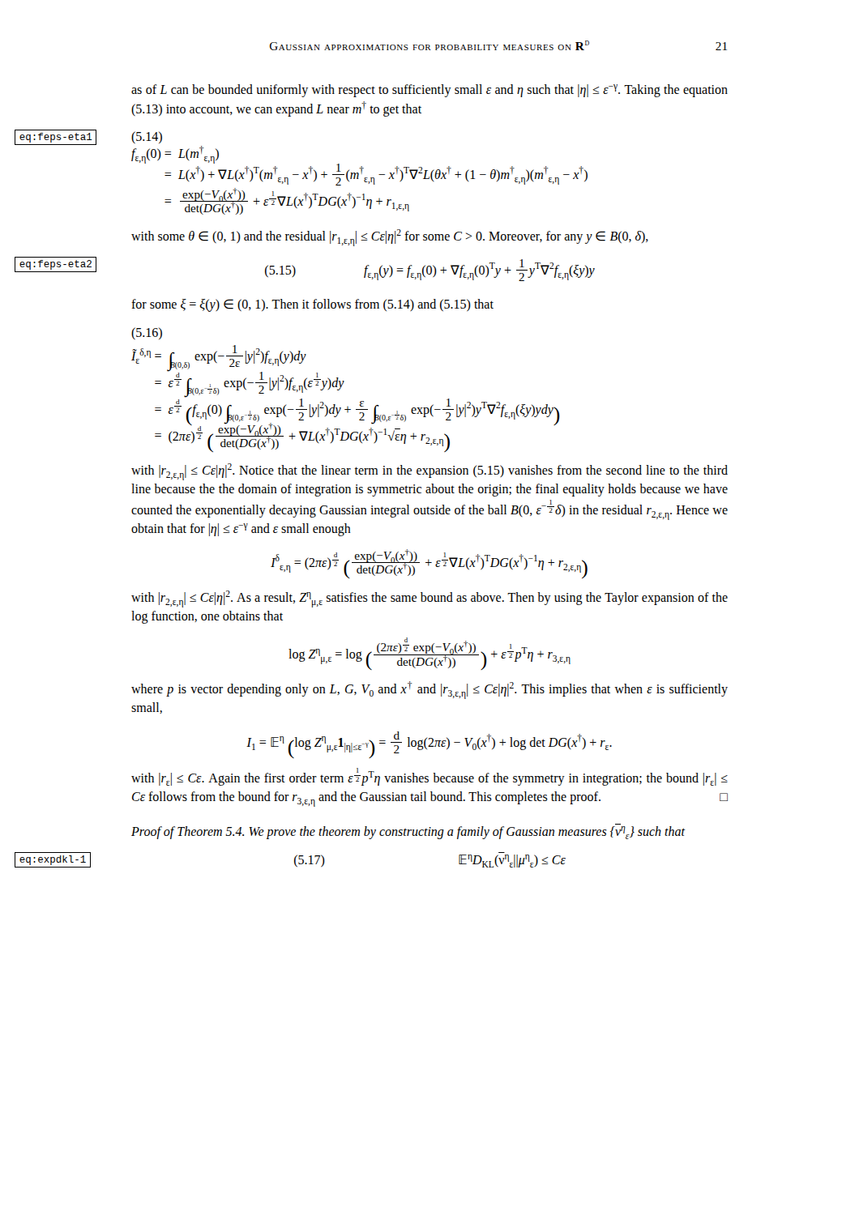Gaussian approximations for probability measures on Rd 21
as of L can be bounded uniformly with respect to sufficiently small ε and η such that |η| ≤ ε−γ. Taking the equation (5.13) into account, we can expand L near m† to get that
eq:feps-eta1 (5.14)
fε,η(0) = L(m†ε,η)
= L(x†) + ∇L(x†)T(m†ε,η − x†) + 12(m†ε,η − x†)T∇2L(θx† + (1 − θ)m†ε,η)(m†ε,η − x†)
= exp(−V0(x†)) det(DG(x†)) + ε12∇L(x†)TDG(x†)−1η + r1,ε,η
with some θ ∈ (0, 1) and the residual |r1,ε,η| ≤ Cε|η|2 for some C > 0. Moreover, for any y ∈ B(0, δ),
eq:feps-eta2
(5.15) fε,η(y) = fε,η(0) + ∇fε,η(0)Ty + 12 yT∇2fε,η(ξy)y
for some ξ = ξ(y) ∈ (0, 1). Then it follows from (5.14) and (5.15) that
(5.16)
Ĩεδ,η = ∫B(0,δ) exp(−12ε|y|2)fε,η(y)dy
= εd 2 ∫B(0,ε−12δ) exp(−12|y|2)fε,η(ε12y)dy
= εd 2 (fε,η(0) ∫B(0,ε−12δ) exp(−12|y|2)dy + ε 2 ∫B(0,ε−12δ) exp(−12|y|2)yT∇2fε,η(ξy)ydy)
= (2πε)d 2 (exp(−V0(x†)) det(DG(x†)) + ∇L(x†)TDG(x†)−1√εη + r2,ε,η)
with |r2,ε,η| ≤ Cε|η|2. Notice that the linear term in the expansion (5.15) vanishes from the second line to the third line because the the domain of integration is symmetric about the origin; the final equality holds because we have counted the exponentially decaying Gaussian integral outside of the ball B(0, ε−12δ) in the residual r2,ε,η. Hence we obtain that for |η| ≤ ε−γ and ε small enough
Iδε,η = (2πε)d 2 (exp(−V0(x†)) det(DG(x†)) + ε12∇L(x†)TDG(x†)−1η + r2,ε,η)
with |r2,ε,η| ≤ Cε|η|2. As a result, Zημ,ε satisfies the same bound as above. Then by using the Taylor expansion of the log function, one obtains that
log Zημ,ε = log ((2πε)d 2 exp(−V0(x†)) det(DG(x†))) + ε12pTη + r3,ε,η
where p is vector depending only on L, G, V0 and x† and |r3,ε,η| ≤ Cε|η|2. This implies that when ε is sufficiently small,
I1 = 𝔼η (log Zημ,ε1|η|≤ε−γ) = d 2 log(2πε) − V0(x†) + log det DG(x†) + rε.
with |rε| ≤ Cε. Again the first order term ε12pTη vanishes because of the symmetry in integration; the bound |rε| ≤ Cε follows from the bound for r3,ε,η and the Gaussian tail bound. This completes the proof.□
Proof of Theorem 5.4. We prove the theorem by constructing a family of Gaussian measures {νηε} such that
eq:expdkl-1
(5.17) 𝔼ηDKL(νηε||μηε) ≤ Cε